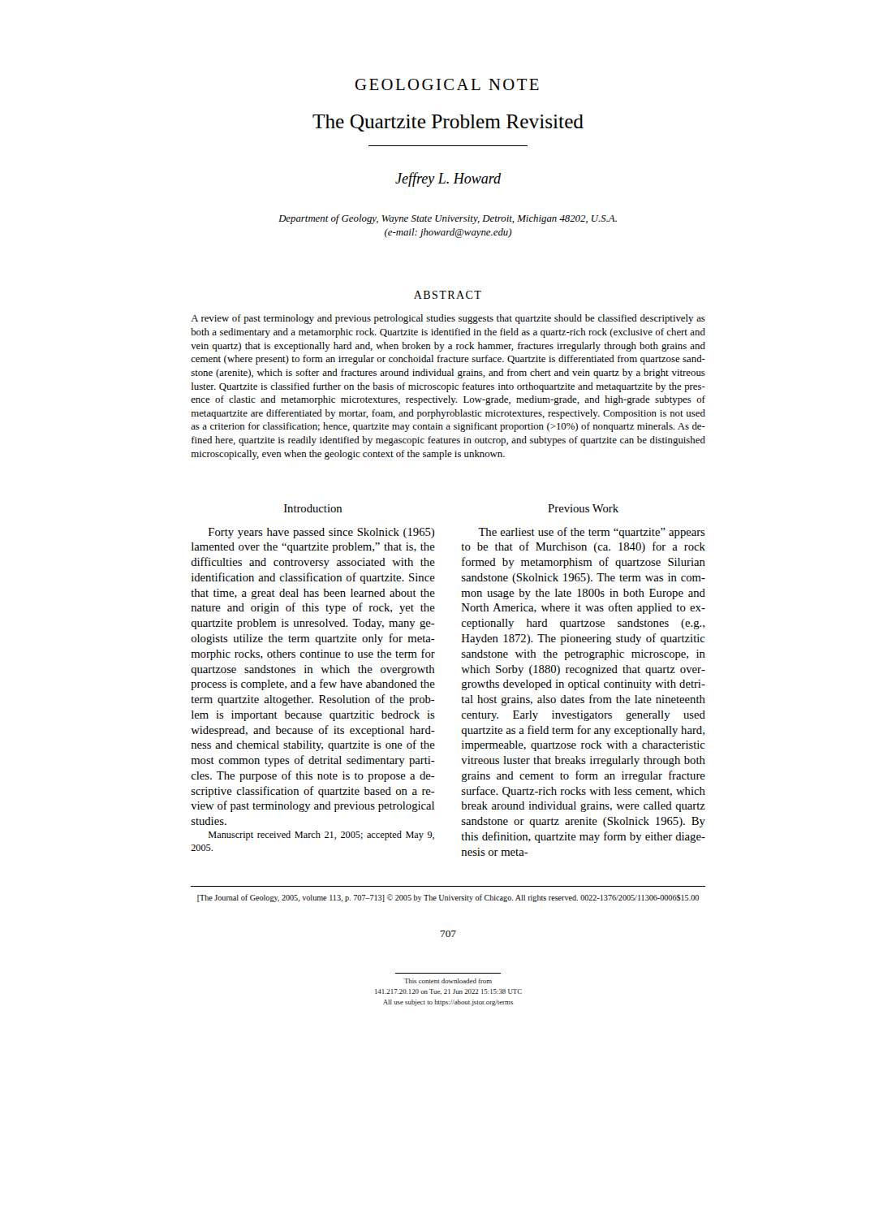GEOLOGICAL NOTE
The Quartzite Problem Revisited
Jeffrey L. Howard
Department of Geology, Wayne State University, Detroit, Michigan 48202, U.S.A.
(e-mail: jhoward@wayne.edu)
ABSTRACT
A review of past terminology and previous petrological studies suggests that quartzite should be classified descriptively as both a sedimentary and a metamorphic rock. Quartzite is identified in the field as a quartz-rich rock (exclusive of chert and vein quartz) that is exceptionally hard and, when broken by a rock hammer, fractures irregularly through both grains and cement (where present) to form an irregular or conchoidal fracture surface. Quartzite is differentiated from quartzose sandstone (arenite), which is softer and fractures around individual grains, and from chert and vein quartz by a bright vitreous luster. Quartzite is classified further on the basis of microscopic features into orthoquartzite and metaquartzite by the presence of clastic and metamorphic microtextures, respectively. Low-grade, medium-grade, and high-grade subtypes of metaquartzite are differentiated by mortar, foam, and porphyroblastic microtextures, respectively. Composition is not used as a criterion for classification; hence, quartzite may contain a significant proportion (>10%) of nonquartz minerals. As defined here, quartzite is readily identified by megascopic features in outcrop, and subtypes of quartzite can be distinguished microscopically, even when the geologic context of the sample is unknown.
Introduction
Forty years have passed since Skolnick (1965) lamented over the “quartzite problem,” that is, the difficulties and controversy associated with the identification and classification of quartzite. Since that time, a great deal has been learned about the nature and origin of this type of rock, yet the quartzite problem is unresolved. Today, many geologists utilize the term quartzite only for metamorphic rocks, others continue to use the term for quartzose sandstones in which the overgrowth process is complete, and a few have abandoned the term quartzite altogether. Resolution of the problem is important because quartzitic bedrock is widespread, and because of its exceptional hardness and chemical stability, quartzite is one of the most common types of detrital sedimentary particles. The purpose of this note is to propose a descriptive classification of quartzite based on a review of past terminology and previous petrological studies.
Manuscript received March 21, 2005; accepted May 9, 2005.
Previous Work
The earliest use of the term “quartzite” appears to be that of Murchison (ca. 1840) for a rock formed by metamorphism of quartzose Silurian sandstone (Skolnick 1965). The term was in common usage by the late 1800s in both Europe and North America, where it was often applied to exceptionally hard quartzose sandstones (e.g., Hayden 1872). The pioneering study of quartzitic sandstone with the petrographic microscope, in which Sorby (1880) recognized that quartz overgrowths developed in optical continuity with detrital host grains, also dates from the late nineteenth century. Early investigators generally used quartzite as a field term for any exceptionally hard, impermeable, quartzose rock with a characteristic vitreous luster that breaks irregularly through both grains and cement to form an irregular fracture surface. Quartz-rich rocks with less cement, which break around individual grains, were called quartz sandstone or quartz arenite (Skolnick 1965). By this definition, quartzite may form by either diagenesis or meta-
[The Journal of Geology, 2005, volume 113, p. 707–713] © 2005 by The University of Chicago. All rights reserved. 0022-1376/2005/11306-0006$15.00
707
This content downloaded from
141.217.20.120 on Tue, 21 Jun 2022 15:15:38 UTC
All use subject to https://about.jstor.org/terms